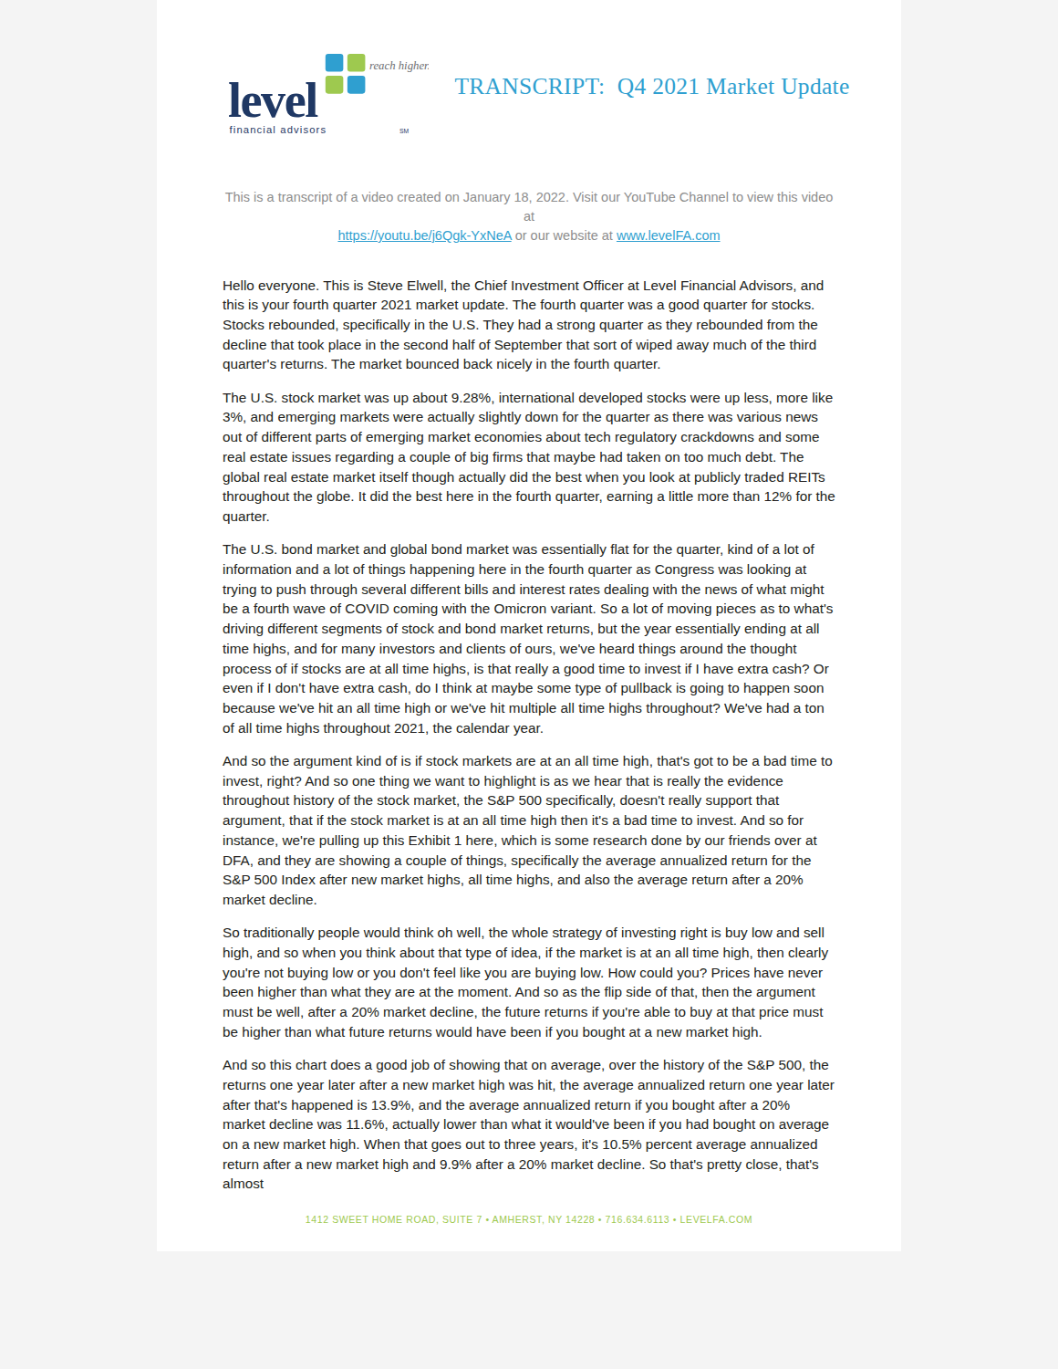Level Financial Advisors reach higher. level financial advisors SM
TRANSCRIPT: Q4 2021 Market Update
This is a transcript of a video created on January 18, 2022. Visit our YouTube Channel to view this video at
https://youtu.be/j6Qgk-YxNeA or our website at www.levelFA.com
Hello everyone. This is Steve Elwell, the Chief Investment Officer at Level Financial Advisors, and this is your fourth quarter 2021 market update. The fourth quarter was a good quarter for stocks. Stocks rebounded, specifically in the U.S. They had a strong quarter as they rebounded from the decline that took place in the second half of September that sort of wiped away much of the third quarter's returns. The market bounced back nicely in the fourth quarter.
The U.S. stock market was up about 9.28%, international developed stocks were up less, more like 3%, and emerging markets were actually slightly down for the quarter as there was various news out of different parts of emerging market economies about tech regulatory crackdowns and some real estate issues regarding a couple of big firms that maybe had taken on too much debt. The global real estate market itself though actually did the best when you look at publicly traded REITs throughout the globe. It did the best here in the fourth quarter, earning a little more than 12% for the quarter.
The U.S. bond market and global bond market was essentially flat for the quarter, kind of a lot of information and a lot of things happening here in the fourth quarter as Congress was looking at trying to push through several different bills and interest rates dealing with the news of what might be a fourth wave of COVID coming with the Omicron variant. So a lot of moving pieces as to what's driving different segments of stock and bond market returns, but the year essentially ending at all time highs, and for many investors and clients of ours, we've heard things around the thought process of if stocks are at all time highs, is that really a good time to invest if I have extra cash? Or even if I don't have extra cash, do I think at maybe some type of pullback is going to happen soon because we've hit an all time high or we've hit multiple all time highs throughout? We've had a ton of all time highs throughout 2021, the calendar year.
And so the argument kind of is if stock markets are at an all time high, that's got to be a bad time to invest, right? And so one thing we want to highlight is as we hear that is really the evidence throughout history of the stock market, the S&P 500 specifically, doesn't really support that argument, that if the stock market is at an all time high then it's a bad time to invest. And so for instance, we're pulling up this Exhibit 1 here, which is some research done by our friends over at DFA, and they are showing a couple of things, specifically the average annualized return for the S&P 500 Index after new market highs, all time highs, and also the average return after a 20% market decline.
So traditionally people would think oh well, the whole strategy of investing right is buy low and sell high, and so when you think about that type of idea, if the market is at an all time high, then clearly you're not buying low or you don't feel like you are buying low. How could you? Prices have never been higher than what they are at the moment. And so as the flip side of that, then the argument must be well, after a 20% market decline, the future returns if you're able to buy at that price must be higher than what future returns would have been if you bought at a new market high.
And so this chart does a good job of showing that on average, over the history of the S&P 500, the returns one year later after a new market high was hit, the average annualized return one year later after that's happened is 13.9%, and the average annualized return if you bought after a 20% market decline was 11.6%, actually lower than what it would've been if you had bought on average on a new market high. When that goes out to three years, it's 10.5% percent average annualized return after a new market high and 9.9% after a 20% market decline. So that's pretty close, that's almost
1412 SWEET HOME ROAD, SUITE 7 • AMHERST, NY 14228 • 716.634.6113 • LEVELFA.COM